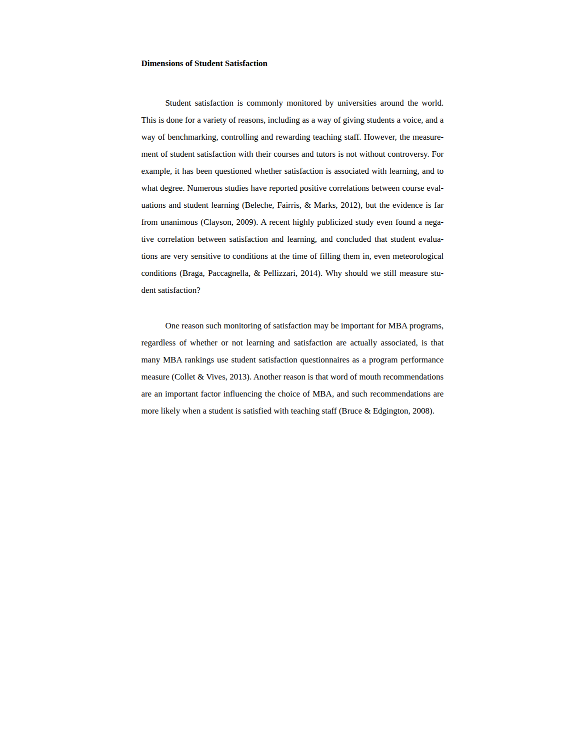Dimensions of Student Satisfaction
Student satisfaction is commonly monitored by universities around the world. This is done for a variety of reasons, including as a way of giving students a voice, and a way of benchmarking, controlling and rewarding teaching staff. However, the measurement of student satisfaction with their courses and tutors is not without controversy. For example, it has been questioned whether satisfaction is associated with learning, and to what degree. Numerous studies have reported positive correlations between course evaluations and student learning (Beleche, Fairris, & Marks, 2012), but the evidence is far from unanimous (Clayson, 2009). A recent highly publicized study even found a negative correlation between satisfaction and learning, and concluded that student evaluations are very sensitive to conditions at the time of filling them in, even meteorological conditions (Braga, Paccagnella, & Pellizzari, 2014). Why should we still measure student satisfaction?
One reason such monitoring of satisfaction may be important for MBA programs, regardless of whether or not learning and satisfaction are actually associated, is that many MBA rankings use student satisfaction questionnaires as a program performance measure (Collet & Vives, 2013). Another reason is that word of mouth recommendations are an important factor influencing the choice of MBA, and such recommendations are more likely when a student is satisfied with teaching staff (Bruce & Edgington, 2008).